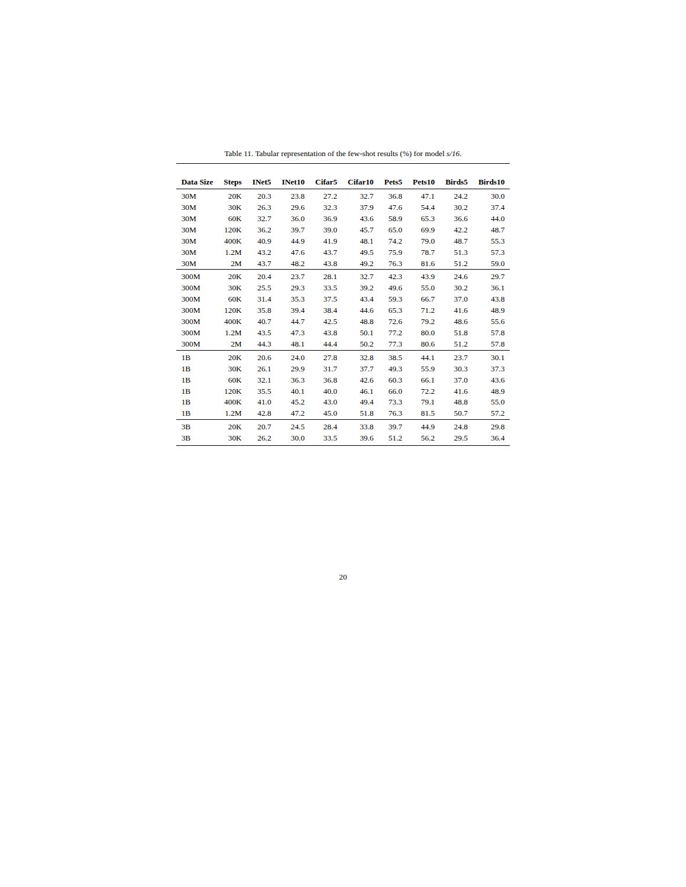Table 11. Tabular representation of the few-shot results (%) for model s/16.
| Data Size | Steps | INet5 | INet10 | Cifar5 | Cifar10 | Pets5 | Pets10 | Birds5 | Birds10 |
| --- | --- | --- | --- | --- | --- | --- | --- | --- | --- |
| 30M | 20K | 20.3 | 23.8 | 27.2 | 32.7 | 36.8 | 47.1 | 24.2 | 30.0 |
| 30M | 30K | 26.3 | 29.6 | 32.3 | 37.9 | 47.6 | 54.4 | 30.2 | 37.4 |
| 30M | 60K | 32.7 | 36.0 | 36.9 | 43.6 | 58.9 | 65.3 | 36.6 | 44.0 |
| 30M | 120K | 36.2 | 39.7 | 39.0 | 45.7 | 65.0 | 69.9 | 42.2 | 48.7 |
| 30M | 400K | 40.9 | 44.9 | 41.9 | 48.1 | 74.2 | 79.0 | 48.7 | 55.3 |
| 30M | 1.2M | 43.2 | 47.6 | 43.7 | 49.5 | 75.9 | 78.7 | 51.3 | 57.3 |
| 30M | 2M | 43.7 | 48.2 | 43.8 | 49.2 | 76.3 | 81.6 | 51.2 | 59.0 |
| 300M | 20K | 20.4 | 23.7 | 28.1 | 32.7 | 42.3 | 43.9 | 24.6 | 29.7 |
| 300M | 30K | 25.5 | 29.3 | 33.5 | 39.2 | 49.6 | 55.0 | 30.2 | 36.1 |
| 300M | 60K | 31.4 | 35.3 | 37.5 | 43.4 | 59.3 | 66.7 | 37.0 | 43.8 |
| 300M | 120K | 35.8 | 39.4 | 38.4 | 44.6 | 65.3 | 71.2 | 41.6 | 48.9 |
| 300M | 400K | 40.7 | 44.7 | 42.5 | 48.8 | 72.6 | 79.2 | 48.6 | 55.6 |
| 300M | 1.2M | 43.5 | 47.3 | 43.8 | 50.1 | 77.2 | 80.0 | 51.8 | 57.8 |
| 300M | 2M | 44.3 | 48.1 | 44.4 | 50.2 | 77.3 | 80.6 | 51.2 | 57.8 |
| 1B | 20K | 20.6 | 24.0 | 27.8 | 32.8 | 38.5 | 44.1 | 23.7 | 30.1 |
| 1B | 30K | 26.1 | 29.9 | 31.7 | 37.7 | 49.3 | 55.9 | 30.3 | 37.3 |
| 1B | 60K | 32.1 | 36.3 | 36.8 | 42.6 | 60.3 | 66.1 | 37.0 | 43.6 |
| 1B | 120K | 35.5 | 40.1 | 40.0 | 46.1 | 66.0 | 72.2 | 41.6 | 48.9 |
| 1B | 400K | 41.0 | 45.2 | 43.0 | 49.4 | 73.3 | 79.1 | 48.8 | 55.0 |
| 1B | 1.2M | 42.8 | 47.2 | 45.0 | 51.8 | 76.3 | 81.5 | 50.7 | 57.2 |
| 3B | 20K | 20.7 | 24.5 | 28.4 | 33.8 | 39.7 | 44.9 | 24.8 | 29.8 |
| 3B | 30K | 26.2 | 30.0 | 33.5 | 39.6 | 51.2 | 56.2 | 29.5 | 36.4 |
20